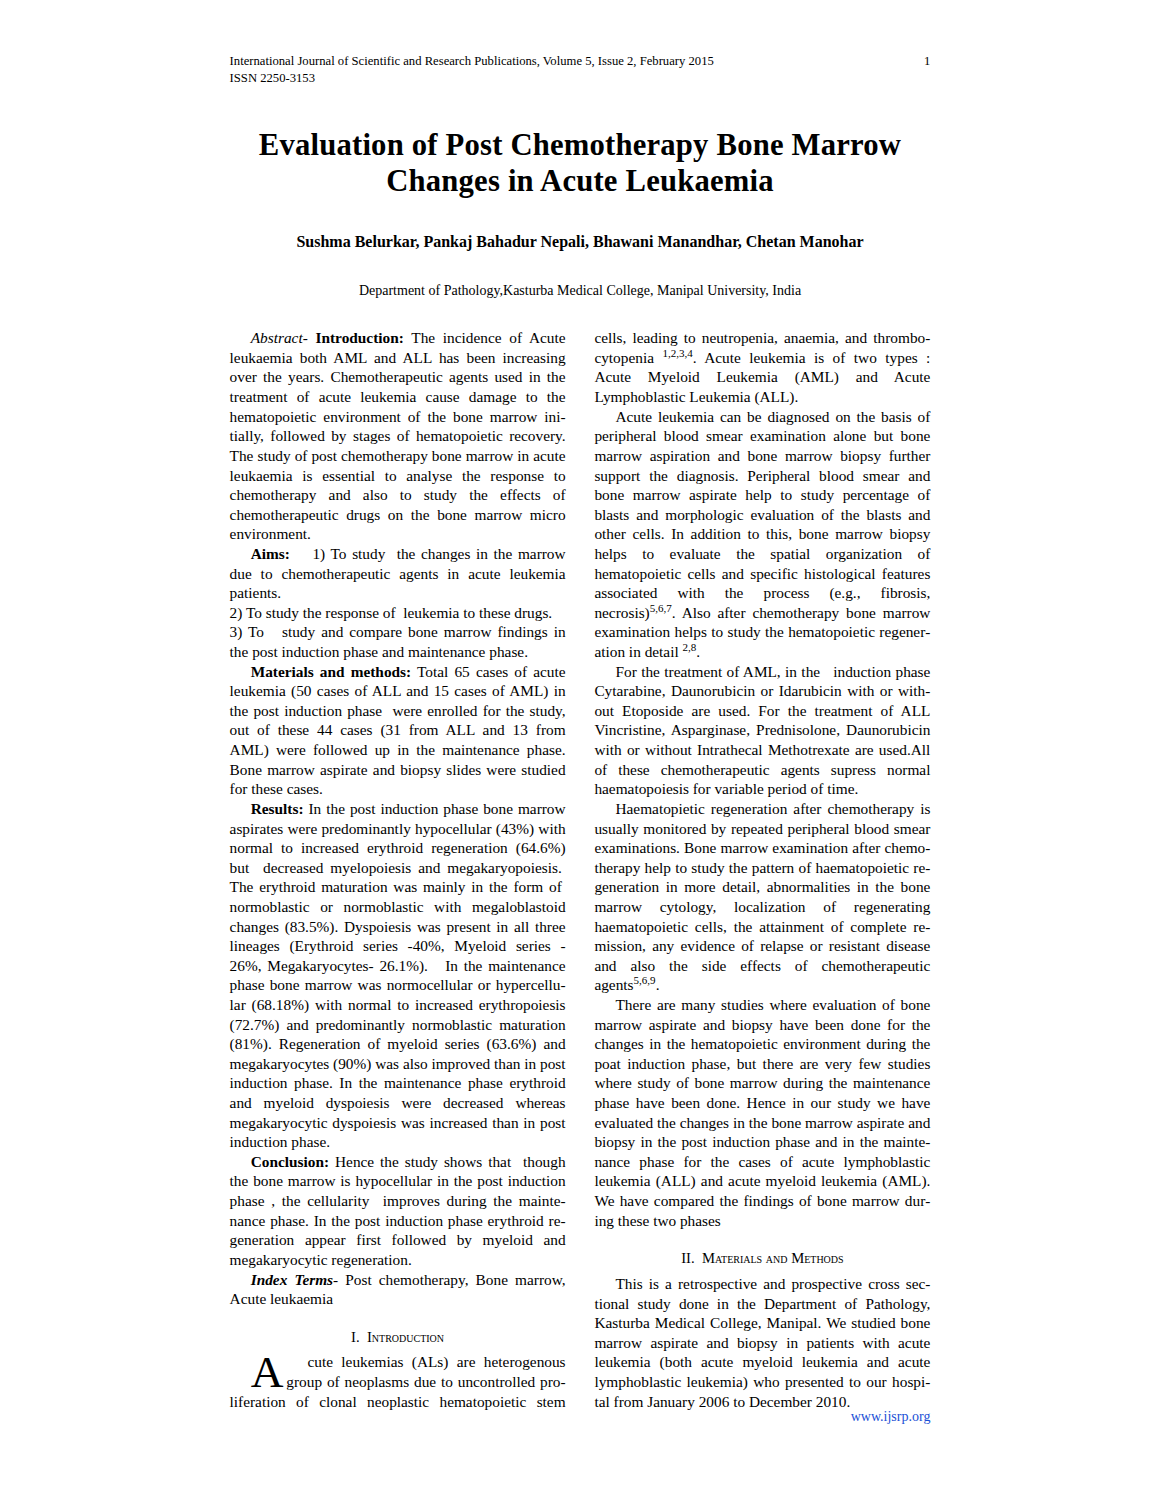International Journal of Scientific and Research Publications, Volume 5, Issue 2, February 2015
ISSN 2250-3153 1
Evaluation of Post Chemotherapy Bone Marrow
Changes in Acute Leukaemia
Sushma Belurkar, Pankaj Bahadur Nepali, Bhawani Manandhar, Chetan Manohar
Department of Pathology,Kasturba Medical College, Manipal University, India
Abstract- Introduction: The incidence of Acute leukaemia both AML and ALL has been increasing over the years. Chemotherapeutic agents used in the treatment of acute leukemia cause damage to the hematopoietic environment of the bone marrow initially, followed by stages of hematopoietic recovery. The study of post chemotherapy bone marrow in acute leukaemia is essential to analyse the response to chemotherapy and also to study the effects of chemotherapeutic drugs on the bone marrow micro environment.
Aims: 1) To study the changes in the marrow due to chemotherapeutic agents in acute leukemia patients.
2) To study the response of leukemia to these drugs.
3) To study and compare bone marrow findings in the post induction phase and maintenance phase.
Materials and methods: Total 65 cases of acute leukemia (50 cases of ALL and 15 cases of AML) in the post induction phase were enrolled for the study, out of these 44 cases (31 from ALL and 13 from AML) were followed up in the maintenance phase. Bone marrow aspirate and biopsy slides were studied for these cases.
Results: In the post induction phase bone marrow aspirates were predominantly hypocellular (43%) with normal to increased erythroid regeneration (64.6%) but decreased myelopoiesis and megakaryopoiesis. The erythroid maturation was mainly in the form of normoblastic or normoblastic with megaloblastoid changes (83.5%). Dyspoiesis was present in all three lineages (Erythroid series -40%, Myeloid series - 26%, Megakaryocytes- 26.1%). In the maintenance phase bone marrow was normocellular or hypercellular (68.18%) with normal to increased erythropoiesis (72.7%) and predominantly normoblastic maturation (81%). Regeneration of myeloid series (63.6%) and megakaryocytes (90%) was also improved than in post induction phase. In the maintenance phase erythroid and myeloid dyspoiesis were decreased whereas megakaryocytic dyspoiesis was increased than in post induction phase.
Conclusion: Hence the study shows that though the bone marrow is hypocellular in the post induction phase , the cellularity improves during the maintenance phase. In the post induction phase erythroid regeneration appear first followed by myeloid and megakaryocytic regeneration.
Index Terms- Post chemotherapy, Bone marrow, Acute leukaemia
I. Introduction
Acute leukemias (ALs) are heterogenous group of neoplasms due to uncontrolled proliferation of clonal neoplastic hematopoietic stem cells, leading to neutropenia, anaemia, and thrombocytopenia 1,2,3,4. Acute leukemia is of two types : Acute Myeloid Leukemia (AML) and Acute Lymphoblastic Leukemia (ALL).
Acute leukemia can be diagnosed on the basis of peripheral blood smear examination alone but bone marrow aspiration and bone marrow biopsy further support the diagnosis. Peripheral blood smear and bone marrow aspirate help to study percentage of blasts and morphologic evaluation of the blasts and other cells. In addition to this, bone marrow biopsy helps to evaluate the spatial organization of hematopoietic cells and specific histological features associated with the process (e.g., fibrosis, necrosis)5,6,7. Also after chemotherapy bone marrow examination helps to study the hematopoietic regeneration in detail 2,8.
For the treatment of AML, in the induction phase Cytarabine, Daunorubicin or Idarubicin with or without Etoposide are used. For the treatment of ALL Vincristine, Asparginase, Prednisolone, Daunorubicin with or without Intrathecal Methotrexate are used.All of these chemotherapeutic agents supress normal haematopoiesis for variable period of time.
Haematopietic regeneration after chemotherapy is usually monitored by repeated peripheral blood smear examinations. Bone marrow examination after chemotherapy help to study the pattern of haematopoietic regeneration in more detail, abnormalities in the bone marrow cytology, localization of regenerating haematopoietic cells, the attainment of complete remission, any evidence of relapse or resistant disease and also the side effects of chemotherapeutic agents5,6,9.
There are many studies where evaluation of bone marrow aspirate and biopsy have been done for the changes in the hematopoietic environment during the poat induction phase, but there are very few studies where study of bone marrow during the maintenance phase have been done. Hence in our study we have evaluated the changes in the bone marrow aspirate and biopsy in the post induction phase and in the maintenance phase for the cases of acute lymphoblastic leukemia (ALL) and acute myeloid leukemia (AML). We have compared the findings of bone marrow during these two phases
II. Materials and Methods
This is a retrospective and prospective cross sectional study done in the Department of Pathology, Kasturba Medical College, Manipal. We studied bone marrow aspirate and biopsy in patients with acute leukemia (both acute myeloid leukemia and acute lymphoblastic leukemia) who presented to our hospital from January 2006 to December 2010.
www.ijsrp.org